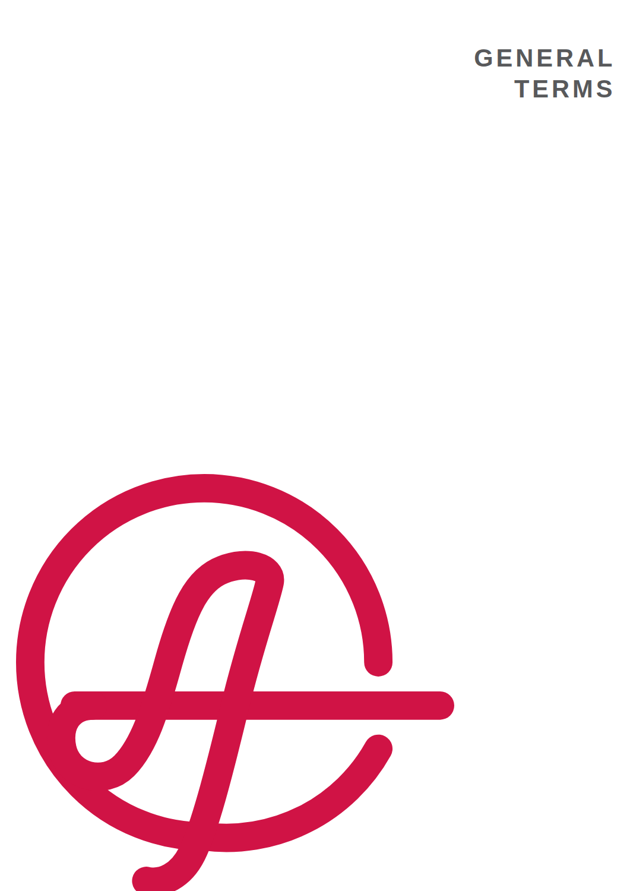General Terms